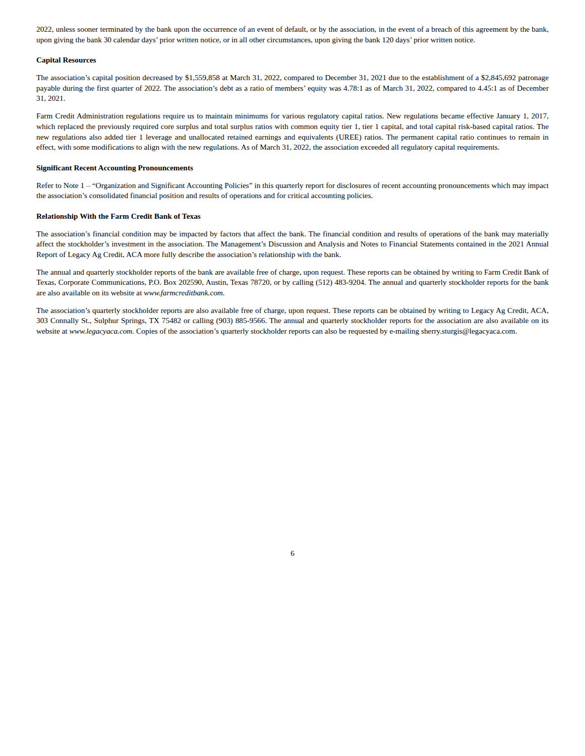2022, unless sooner terminated by the bank upon the occurrence of an event of default, or by the association, in the event of a breach of this agreement by the bank, upon giving the bank 30 calendar days’ prior written notice, or in all other circumstances, upon giving the bank 120 days’ prior written notice.
Capital Resources
The association’s capital position decreased by $1,559,858 at March 31, 2022, compared to December 31, 2021 due to the establishment of a $2,845,692 patronage payable during the first quarter of 2022. The association’s debt as a ratio of members’ equity was 4.78:1 as of March 31, 2022, compared to 4.45:1 as of December 31, 2021.
Farm Credit Administration regulations require us to maintain minimums for various regulatory capital ratios. New regulations became effective January 1, 2017, which replaced the previously required core surplus and total surplus ratios with common equity tier 1, tier 1 capital, and total capital risk-based capital ratios. The new regulations also added tier 1 leverage and unallocated retained earnings and equivalents (UREE) ratios. The permanent capital ratio continues to remain in effect, with some modifications to align with the new regulations. As of March 31, 2022, the association exceeded all regulatory capital requirements.
Significant Recent Accounting Pronouncements
Refer to Note 1 – “Organization and Significant Accounting Policies” in this quarterly report for disclosures of recent accounting pronouncements which may impact the association’s consolidated financial position and results of operations and for critical accounting policies.
Relationship With the Farm Credit Bank of Texas
The association’s financial condition may be impacted by factors that affect the bank. The financial condition and results of operations of the bank may materially affect the stockholder’s investment in the association. The Management’s Discussion and Analysis and Notes to Financial Statements contained in the 2021 Annual Report of Legacy Ag Credit, ACA more fully describe the association’s relationship with the bank.
The annual and quarterly stockholder reports of the bank are available free of charge, upon request. These reports can be obtained by writing to Farm Credit Bank of Texas, Corporate Communications, P.O. Box 202590, Austin, Texas 78720, or by calling (512) 483-9204. The annual and quarterly stockholder reports for the bank are also available on its website at www.farmcreditbank.com.
The association’s quarterly stockholder reports are also available free of charge, upon request. These reports can be obtained by writing to Legacy Ag Credit, ACA, 303 Connally St., Sulphur Springs, TX 75482 or calling (903) 885-9566. The annual and quarterly stockholder reports for the association are also available on its website at www.legacyaca.com. Copies of the association’s quarterly stockholder reports can also be requested by e-mailing sherry.sturgis@legacyaca.com.
6